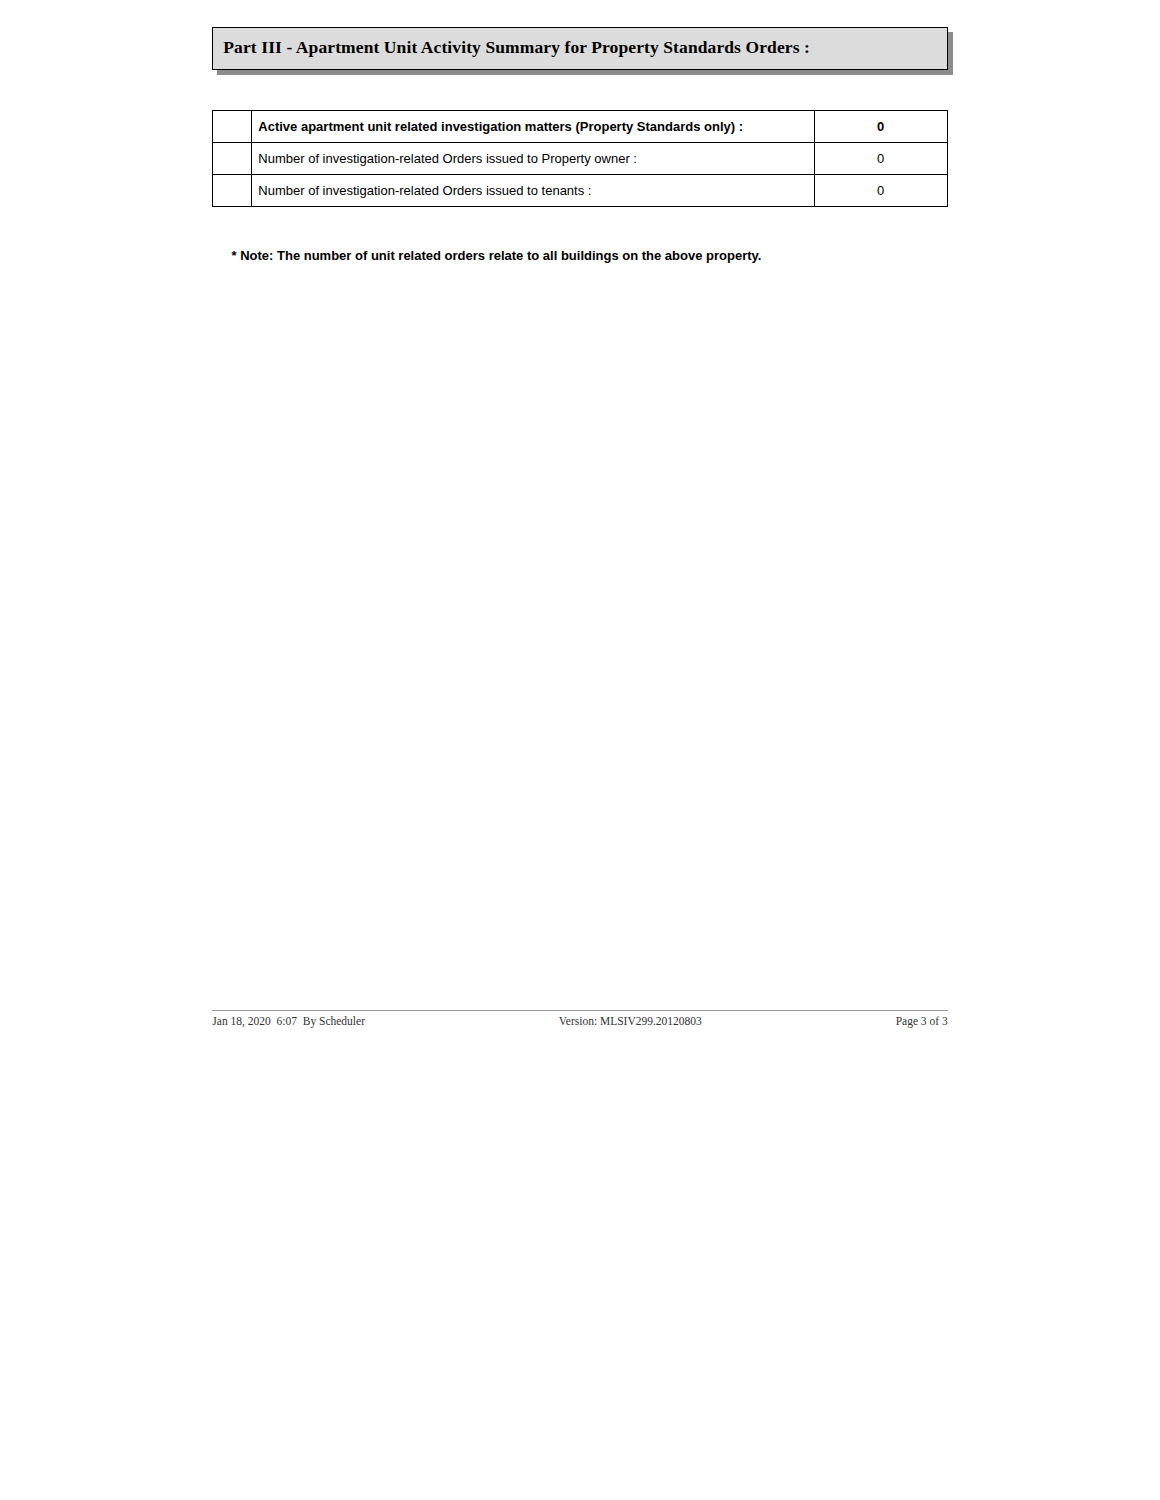Part III - Apartment Unit Activity Summary for Property Standards Orders :
| | Active apartment unit related investigation matters (Property Standards only) : | 0 |
| | Number of investigation-related Orders issued to Property owner : | 0 |
| | Number of investigation-related Orders issued to tenants : | 0 |
* Note: The number of unit related orders relate to all buildings on the above property.
Jan 18, 2020 6:07 By Scheduler
Version: MLSIV299.20120803
Page 3 of 3